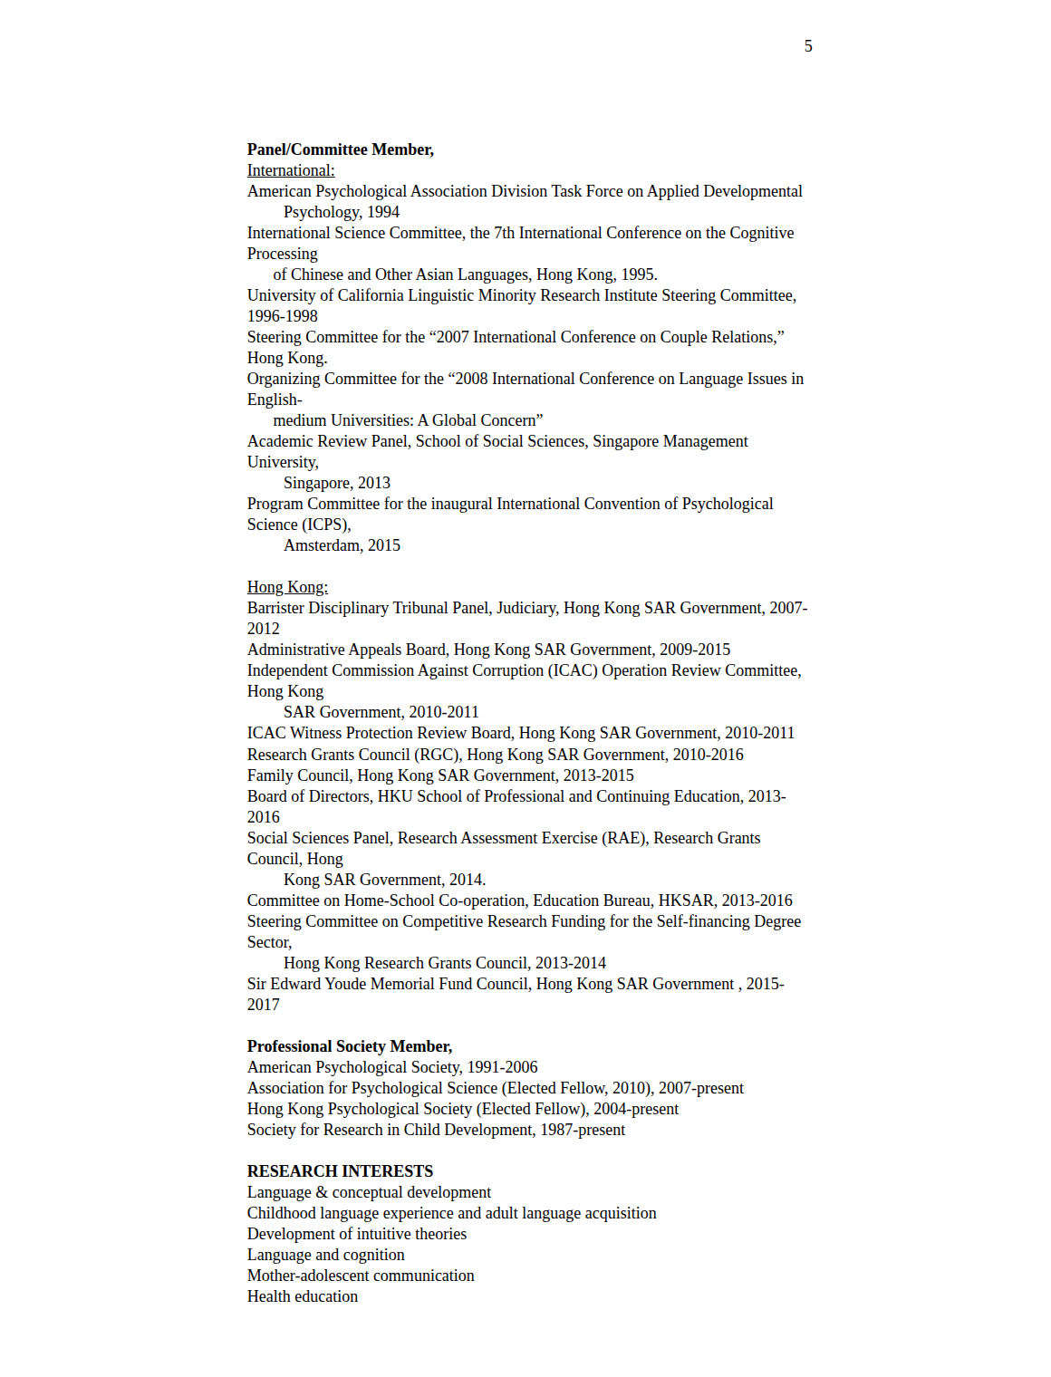5
Panel/Committee Member,
International:
American Psychological Association Division Task Force on Applied Developmental
Psychology, 1994
International Science Committee, the 7th International Conference on the Cognitive Processing
of Chinese and Other Asian Languages, Hong Kong, 1995.
University of California Linguistic Minority Research Institute Steering Committee, 1996-1998
Steering Committee for the “2007 International Conference on Couple Relations,” Hong Kong.
Organizing Committee for the “2008 International Conference on Language Issues in English-
medium Universities: A Global Concern”
Academic Review Panel, School of Social Sciences, Singapore Management University,
Singapore, 2013
Program Committee for the inaugural International Convention of Psychological Science (ICPS),
Amsterdam, 2015
Hong Kong:
Barrister Disciplinary Tribunal Panel, Judiciary, Hong Kong SAR Government, 2007-2012
Administrative Appeals Board, Hong Kong SAR Government, 2009-2015
Independent Commission Against Corruption (ICAC) Operation Review Committee, Hong Kong
SAR Government, 2010-2011
ICAC Witness Protection Review Board, Hong Kong SAR Government, 2010-2011
Research Grants Council (RGC), Hong Kong SAR Government, 2010-2016
Family Council, Hong Kong SAR Government, 2013-2015
Board of Directors, HKU School of Professional and Continuing Education, 2013-2016
Social Sciences Panel, Research Assessment Exercise (RAE), Research Grants Council, Hong
Kong SAR Government, 2014.
Committee on Home-School Co-operation, Education Bureau, HKSAR, 2013-2016
Steering Committee on Competitive Research Funding for the Self-financing Degree Sector,
Hong Kong Research Grants Council, 2013-2014
Sir Edward Youde Memorial Fund Council, Hong Kong SAR Government , 2015-2017
Professional Society Member,
American Psychological Society, 1991-2006
Association for Psychological Science (Elected Fellow, 2010), 2007-present
Hong Kong Psychological Society (Elected Fellow), 2004-present
Society for Research in Child Development, 1987-present
RESEARCH INTERESTS
Language & conceptual development
Childhood language experience and adult language acquisition
Development of intuitive theories
Language and cognition
Mother-adolescent communication
Health education